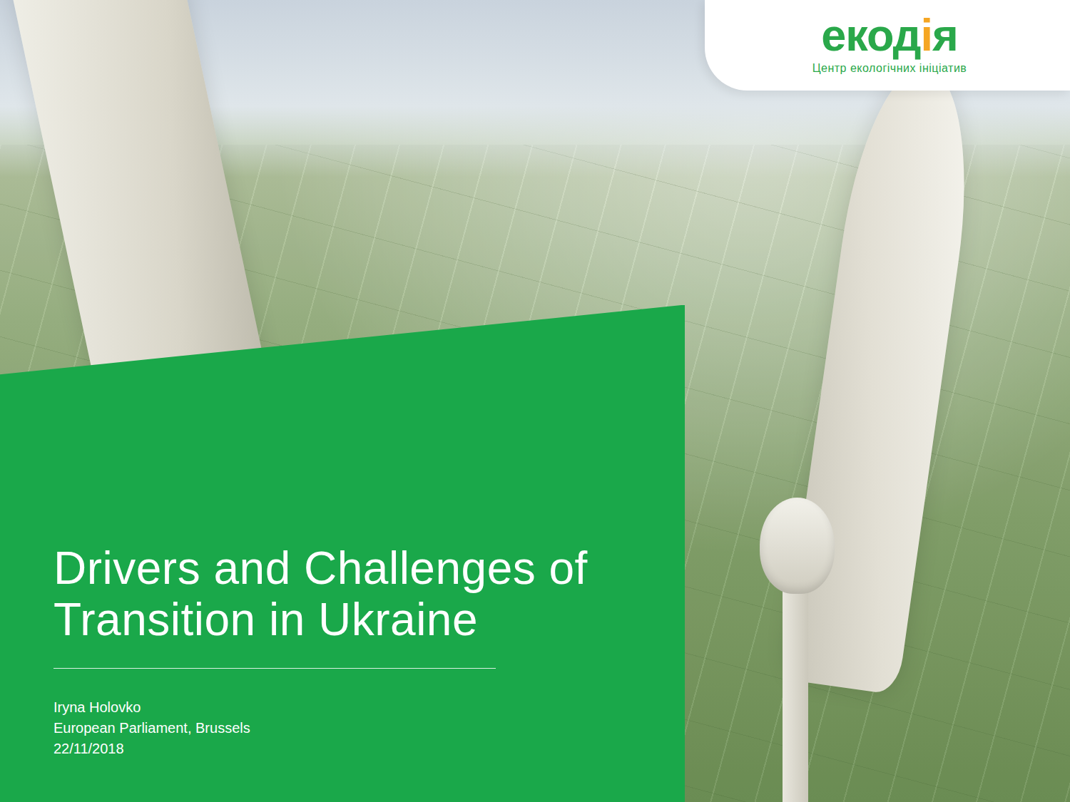екодія
Центр екологічних ініціатив
Drivers and Challenges of Transition in Ukraine
Iryna Holovko European Parliament, Brussels 22/11/2018